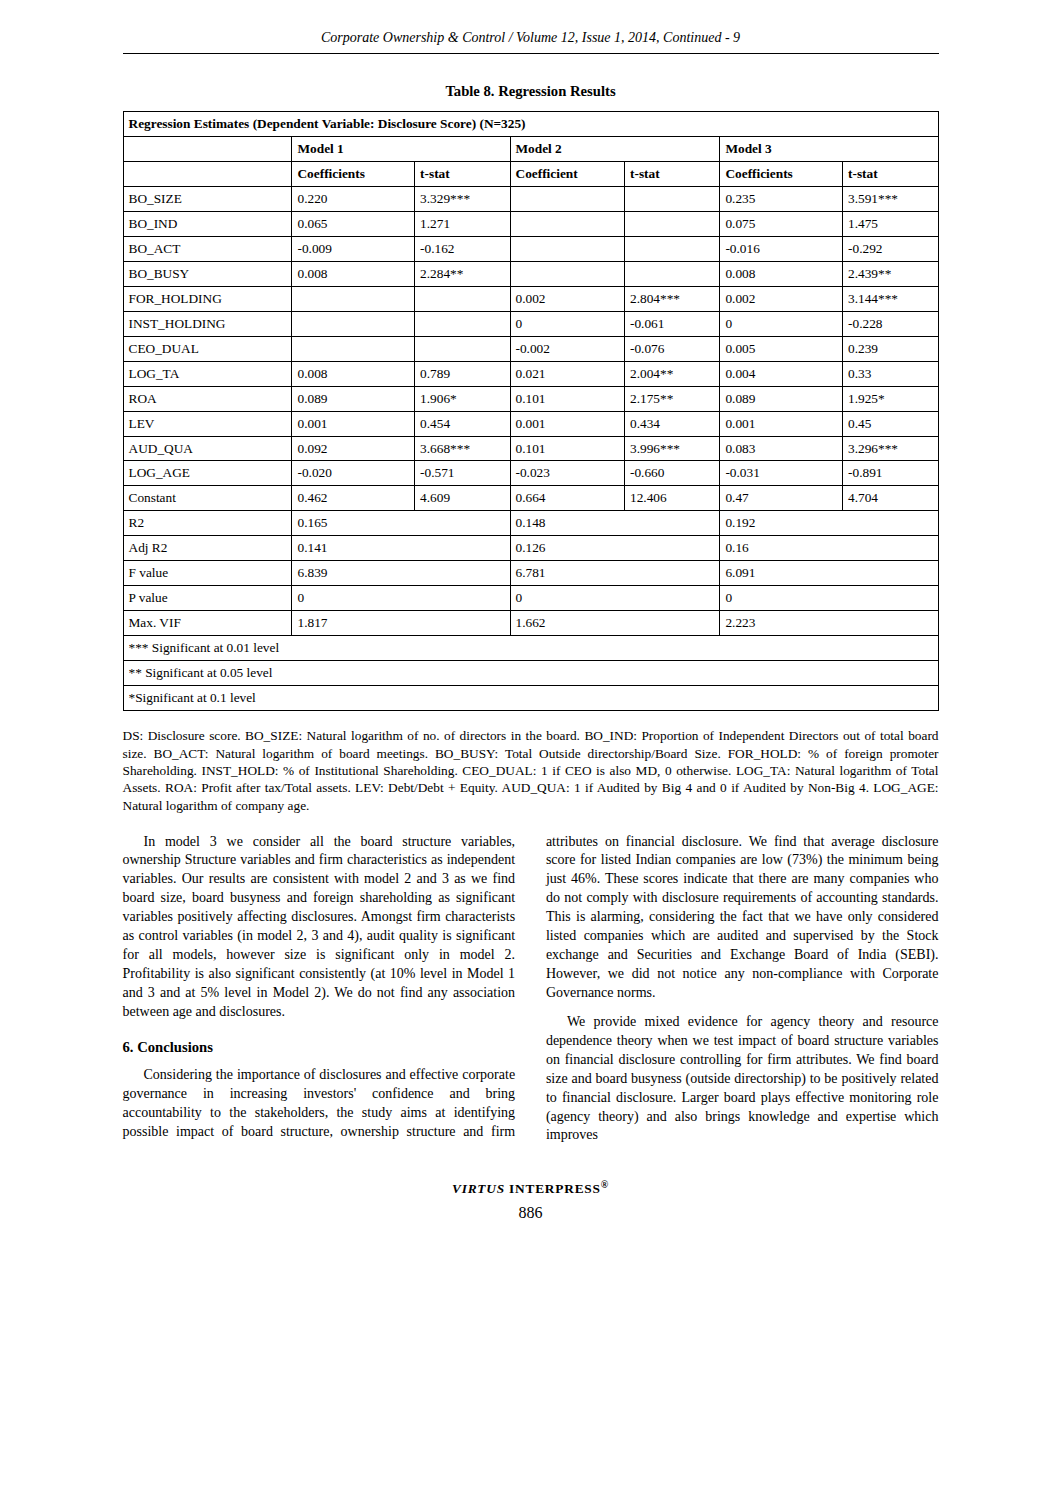Corporate Ownership & Control / Volume 12, Issue 1, 2014, Continued - 9
Table 8. Regression Results
| Regression Estimates (Dependent Variable: Disclosure Score) (N=325) |
| | Model 1 | Model 2 | Model 3 |
| | Coefficients | t-stat | Coefficient | t-stat | Coefficients | t-stat |
| BO_SIZE | 0.220 | 3.329*** | | | 0.235 | 3.591*** |
| BO_IND | 0.065 | 1.271 | | | 0.075 | 1.475 |
| BO_ACT | -0.009 | -0.162 | | | -0.016 | -0.292 |
| BO_BUSY | 0.008 | 2.284** | | | 0.008 | 2.439** |
| FOR_HOLDING | | | 0.002 | 2.804*** | 0.002 | 3.144*** |
| INST_HOLDING | | | 0 | -0.061 | 0 | -0.228 |
| CEO_DUAL | | | -0.002 | -0.076 | 0.005 | 0.239 |
| LOG_TA | 0.008 | 0.789 | 0.021 | 2.004** | 0.004 | 0.33 |
| ROA | 0.089 | 1.906* | 0.101 | 2.175** | 0.089 | 1.925* |
| LEV | 0.001 | 0.454 | 0.001 | 0.434 | 0.001 | 0.45 |
| AUD_QUA | 0.092 | 3.668*** | 0.101 | 3.996*** | 0.083 | 3.296*** |
| LOG_AGE | -0.020 | -0.571 | -0.023 | -0.660 | -0.031 | -0.891 |
| Constant | 0.462 | 4.609 | 0.664 | 12.406 | 0.47 | 4.704 |
| R2 | 0.165 | 0.148 | 0.192 |
| Adj R2 | 0.141 | 0.126 | 0.16 |
| F value | 6.839 | 6.781 | 6.091 |
| P value | 0 | 0 | 0 |
| Max. VIF | 1.817 | 1.662 | 2.223 |
| *** Significant at 0.01 level |
| ** Significant at 0.05 level |
| *Significant at 0.1 level |
DS: Disclosure score. BO_SIZE: Natural logarithm of no. of directors in the board. BO_IND: Proportion of Independent Directors out of total board size. BO_ACT: Natural logarithm of board meetings. BO_BUSY: Total Outside directorship/Board Size. FOR_HOLD: % of foreign promoter Shareholding. INST_HOLD: % of Institutional Shareholding. CEO_DUAL: 1 if CEO is also MD, 0 otherwise. LOG_TA: Natural logarithm of Total Assets. ROA: Profit after tax/Total assets. LEV: Debt/Debt + Equity. AUD_QUA: 1 if Audited by Big 4 and 0 if Audited by Non-Big 4. LOG_AGE: Natural logarithm of company age.
In model 3 we consider all the board structure variables, ownership Structure variables and firm characteristics as independent variables. Our results are consistent with model 2 and 3 as we find board size, board busyness and foreign shareholding as significant variables positively affecting disclosures. Amongst firm characterists as control variables (in model 2, 3 and 4), audit quality is significant for all models, however size is significant only in model 2. Profitability is also significant consistently (at 10% level in Model 1 and 3 and at 5% level in Model 2). We do not find any association between age and disclosures.
6. Conclusions
Considering the importance of disclosures and effective corporate governance in increasing investors' confidence and bring accountability to the stakeholders, the study aims at identifying possible impact of board structure, ownership structure and firm attributes on financial disclosure. We find that average disclosure score for listed Indian companies are low (73%) the minimum being just 46%. These scores indicate that there are many companies who do not comply with disclosure requirements of accounting standards. This is alarming, considering the fact that we have only considered listed companies which are audited and supervised by the Stock exchange and Securities and Exchange Board of India (SEBI). However, we did not notice any non-compliance with Corporate Governance norms.
We provide mixed evidence for agency theory and resource dependence theory when we test impact of board structure variables on financial disclosure controlling for firm attributes. We find board size and board busyness (outside directorship) to be positively related to financial disclosure. Larger board plays effective monitoring role (agency theory) and also brings knowledge and expertise which improves
VIRTUS INTERPRESS®
886